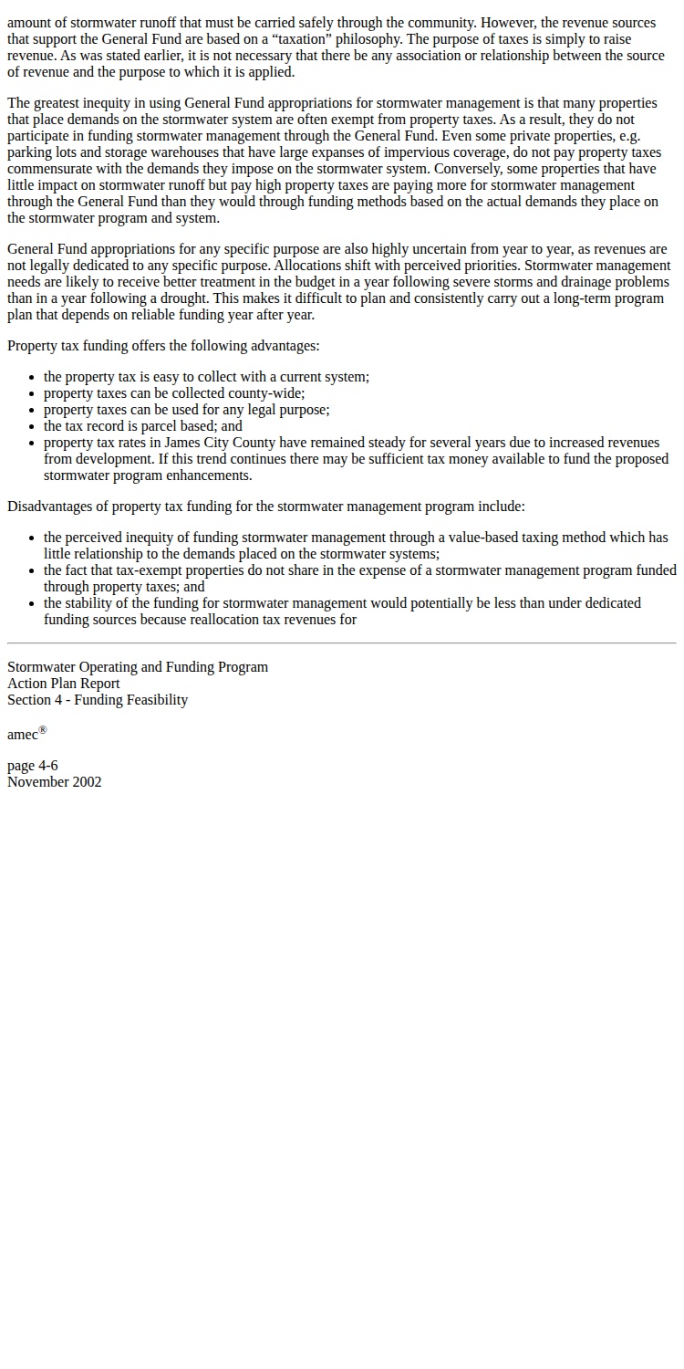amount of stormwater runoff that must be carried safely through the community. However, the revenue sources that support the General Fund are based on a “taxation” philosophy. The purpose of taxes is simply to raise revenue. As was stated earlier, it is not necessary that there be any association or relationship between the source of revenue and the purpose to which it is applied.
The greatest inequity in using General Fund appropriations for stormwater management is that many properties that place demands on the stormwater system are often exempt from property taxes. As a result, they do not participate in funding stormwater management through the General Fund. Even some private properties, e.g. parking lots and storage warehouses that have large expanses of impervious coverage, do not pay property taxes commensurate with the demands they impose on the stormwater system. Conversely, some properties that have little impact on stormwater runoff but pay high property taxes are paying more for stormwater management through the General Fund than they would through funding methods based on the actual demands they place on the stormwater program and system.
General Fund appropriations for any specific purpose are also highly uncertain from year to year, as revenues are not legally dedicated to any specific purpose. Allocations shift with perceived priorities. Stormwater management needs are likely to receive better treatment in the budget in a year following severe storms and drainage problems than in a year following a drought. This makes it difficult to plan and consistently carry out a long-term program plan that depends on reliable funding year after year.
Property tax funding offers the following advantages:
the property tax is easy to collect with a current system;
property taxes can be collected county-wide;
property taxes can be used for any legal purpose;
the tax record is parcel based; and
property tax rates in James City County have remained steady for several years due to increased revenues from development. If this trend continues there may be sufficient tax money available to fund the proposed stormwater program enhancements.
Disadvantages of property tax funding for the stormwater management program include:
the perceived inequity of funding stormwater management through a value-based taxing method which has little relationship to the demands placed on the stormwater systems;
the fact that tax-exempt properties do not share in the expense of a stormwater management program funded through property taxes; and
the stability of the funding for stormwater management would potentially be less than under dedicated funding sources because reallocation tax revenues for
Stormwater Operating and Funding Program
Action Plan Report
Section 4 - Funding Feasibility
amec®
page 4-6
November 2002